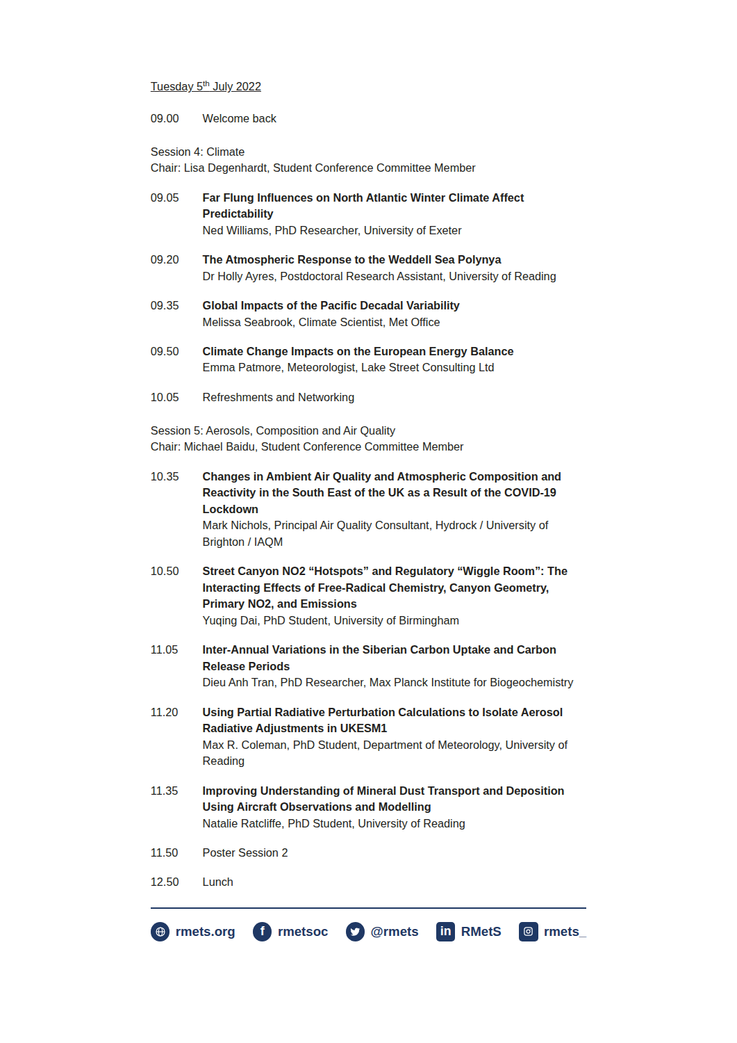Tuesday 5th July 2022
09.00 Welcome back
Session 4: Climate
Chair: Lisa Degenhardt, Student Conference Committee Member
09.05
Far Flung Influences on North Atlantic Winter Climate Affect Predictability
Ned Williams, PhD Researcher, University of Exeter
09.20
The Atmospheric Response to the Weddell Sea Polynya
Dr Holly Ayres, Postdoctoral Research Assistant, University of Reading
09.35
Global Impacts of the Pacific Decadal Variability
Melissa Seabrook, Climate Scientist, Met Office
09.50
Climate Change Impacts on the European Energy Balance
Emma Patmore, Meteorologist, Lake Street Consulting Ltd
10.05 Refreshments and Networking
Session 5: Aerosols, Composition and Air Quality
Chair: Michael Baidu, Student Conference Committee Member
10.35
Changes in Ambient Air Quality and Atmospheric Composition and Reactivity in the South East of the UK as a Result of the COVID-19 Lockdown
Mark Nichols, Principal Air Quality Consultant, Hydrock / University of Brighton / IAQM
10.50
Street Canyon NO2 “Hotspots” and Regulatory “Wiggle Room”: The Interacting Effects of Free-Radical Chemistry, Canyon Geometry, Primary NO2, and Emissions
Yuqing Dai, PhD Student, University of Birmingham
11.05
Inter-Annual Variations in the Siberian Carbon Uptake and Carbon Release Periods
Dieu Anh Tran, PhD Researcher, Max Planck Institute for Biogeochemistry
11.20
Using Partial Radiative Perturbation Calculations to Isolate Aerosol Radiative Adjustments in UKESM1
Max R. Coleman, PhD Student, Department of Meteorology, University of Reading
11.35
Improving Understanding of Mineral Dust Transport and Deposition Using Aircraft Observations and Modelling
Natalie Ratcliffe, PhD Student, University of Reading
11.50 Poster Session 2
12.50 Lunch
rmets.org
f rmetsoc
@rmets
in RMetS
rmets_